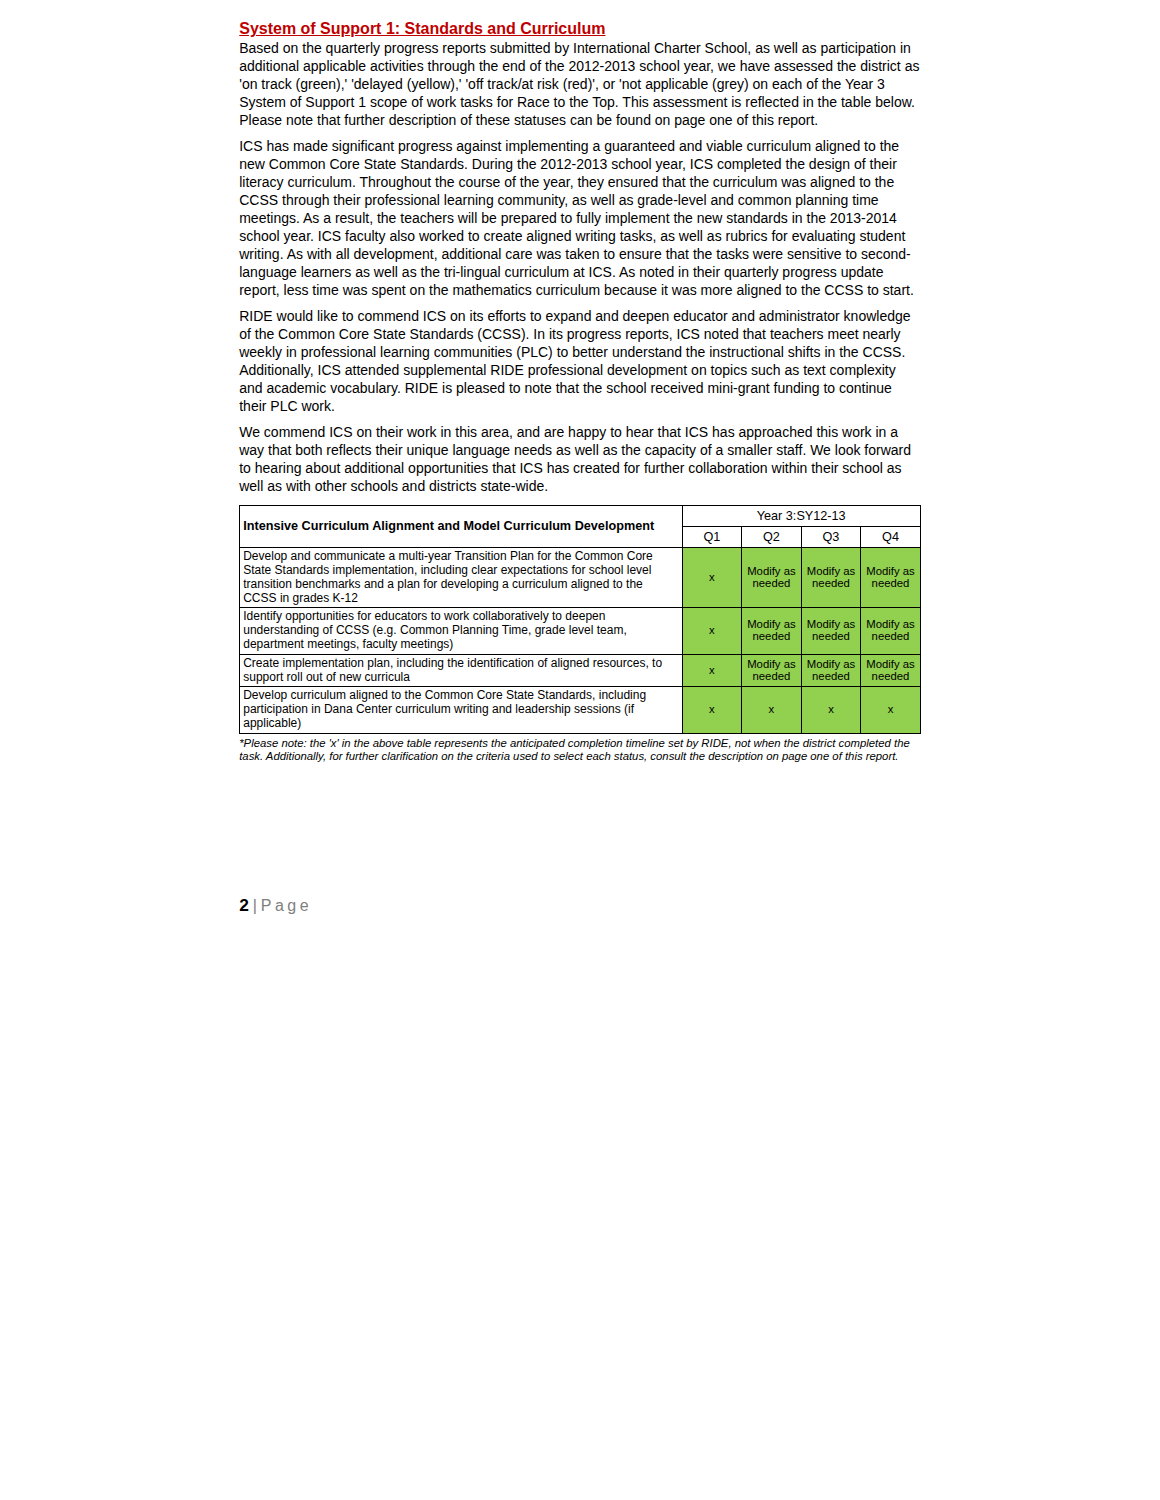System of Support 1: Standards and Curriculum
Based on the quarterly progress reports submitted by International Charter School, as well as participation in additional applicable activities through the end of the 2012-2013 school year, we have assessed the district as 'on track (green),' 'delayed (yellow),' 'off track/at risk (red)', or 'not applicable (grey) on each of the Year 3 System of Support 1 scope of work tasks for Race to the Top. This assessment is reflected in the table below. Please note that further description of these statuses can be found on page one of this report.
ICS has made significant progress against implementing a guaranteed and viable curriculum aligned to the new Common Core State Standards. During the 2012-2013 school year, ICS completed the design of their literacy curriculum. Throughout the course of the year, they ensured that the curriculum was aligned to the CCSS through their professional learning community, as well as grade-level and common planning time meetings. As a result, the teachers will be prepared to fully implement the new standards in the 2013-2014 school year. ICS faculty also worked to create aligned writing tasks, as well as rubrics for evaluating student writing. As with all development, additional care was taken to ensure that the tasks were sensitive to second-language learners as well as the tri-lingual curriculum at ICS. As noted in their quarterly progress update report, less time was spent on the mathematics curriculum because it was more aligned to the CCSS to start.
RIDE would like to commend ICS on its efforts to expand and deepen educator and administrator knowledge of the Common Core State Standards (CCSS). In its progress reports, ICS noted that teachers meet nearly weekly in professional learning communities (PLC) to better understand the instructional shifts in the CCSS. Additionally, ICS attended supplemental RIDE professional development on topics such as text complexity and academic vocabulary. RIDE is pleased to note that the school received mini-grant funding to continue their PLC work.
We commend ICS on their work in this area, and are happy to hear that ICS has approached this work in a way that both reflects their unique language needs as well as the capacity of a smaller staff. We look forward to hearing about additional opportunities that ICS has created for further collaboration within their school as well as with other schools and districts state-wide.
| Intensive Curriculum Alignment and Model Curriculum Development | Year 3:SY12-13 |
| --- | --- |
| Q1 | Q2 | Q3 | Q4 |
| Develop and communicate a multi-year Transition Plan for the Common Core State Standards implementation, including clear expectations for school level transition benchmarks and a plan for developing a curriculum aligned to the CCSS in grades K-12 | x | Modify as needed | Modify as needed | Modify as needed |
| Identify opportunities for educators to work collaboratively to deepen understanding of CCSS (e.g. Common Planning Time, grade level team, department meetings, faculty meetings) | x | Modify as needed | Modify as needed | Modify as needed |
| Create implementation plan, including the identification of aligned resources, to support roll out of new curricula | x | Modify as needed | Modify as needed | Modify as needed |
| Develop curriculum aligned to the Common Core State Standards, including participation in Dana Center curriculum writing and leadership sessions (if applicable) | x | x | x | x |
*Please note: the 'x' in the above table represents the anticipated completion timeline set by RIDE, not when the district completed the task. Additionally, for further clarification on the criteria used to select each status, consult the description on page one of this report.
2|Page